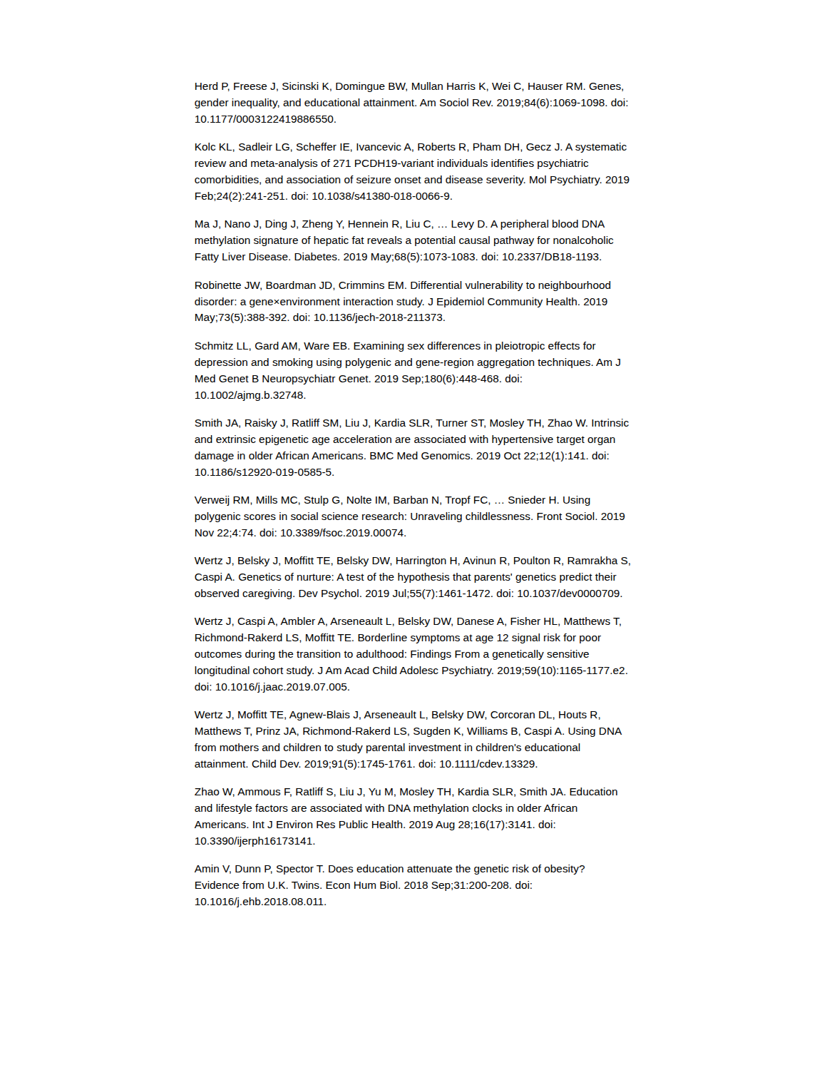Herd P, Freese J, Sicinski K, Domingue BW, Mullan Harris K, Wei C, Hauser RM. Genes, gender inequality, and educational attainment. Am Sociol Rev. 2019;84(6):1069-1098. doi: 10.1177/0003122419886550.
Kolc KL, Sadleir LG, Scheffer IE, Ivancevic A, Roberts R, Pham DH, Gecz J. A systematic review and meta-analysis of 271 PCDH19-variant individuals identifies psychiatric comorbidities, and association of seizure onset and disease severity. Mol Psychiatry. 2019 Feb;24(2):241-251. doi: 10.1038/s41380-018-0066-9.
Ma J, Nano J, Ding J, Zheng Y, Hennein R, Liu C, … Levy D. A peripheral blood DNA methylation signature of hepatic fat reveals a potential causal pathway for nonalcoholic Fatty Liver Disease. Diabetes. 2019 May;68(5):1073-1083. doi: 10.2337/DB18-1193.
Robinette JW, Boardman JD, Crimmins EM. Differential vulnerability to neighbourhood disorder: a gene×environment interaction study. J Epidemiol Community Health. 2019 May;73(5):388-392. doi: 10.1136/jech-2018-211373.
Schmitz LL, Gard AM, Ware EB. Examining sex differences in pleiotropic effects for depression and smoking using polygenic and gene-region aggregation techniques. Am J Med Genet B Neuropsychiatr Genet. 2019 Sep;180(6):448-468. doi: 10.1002/ajmg.b.32748.
Smith JA, Raisky J, Ratliff SM, Liu J, Kardia SLR, Turner ST, Mosley TH, Zhao W. Intrinsic and extrinsic epigenetic age acceleration are associated with hypertensive target organ damage in older African Americans. BMC Med Genomics. 2019 Oct 22;12(1):141. doi: 10.1186/s12920-019-0585-5.
Verweij RM, Mills MC, Stulp G, Nolte IM, Barban N, Tropf FC, … Snieder H. Using polygenic scores in social science research: Unraveling childlessness. Front Sociol. 2019 Nov 22;4:74. doi: 10.3389/fsoc.2019.00074.
Wertz J, Belsky J, Moffitt TE, Belsky DW, Harrington H, Avinun R, Poulton R, Ramrakha S, Caspi A. Genetics of nurture: A test of the hypothesis that parents' genetics predict their observed caregiving. Dev Psychol. 2019 Jul;55(7):1461-1472. doi: 10.1037/dev0000709.
Wertz J, Caspi A, Ambler A, Arseneault L, Belsky DW, Danese A, Fisher HL, Matthews T, Richmond-Rakerd LS, Moffitt TE. Borderline symptoms at age 12 signal risk for poor outcomes during the transition to adulthood: Findings From a genetically sensitive longitudinal cohort study. J Am Acad Child Adolesc Psychiatry. 2019;59(10):1165-1177.e2. doi: 10.1016/j.jaac.2019.07.005.
Wertz J, Moffitt TE, Agnew-Blais J, Arseneault L, Belsky DW, Corcoran DL, Houts R, Matthews T, Prinz JA, Richmond-Rakerd LS, Sugden K, Williams B, Caspi A. Using DNA from mothers and children to study parental investment in children's educational attainment. Child Dev. 2019;91(5):1745-1761. doi: 10.1111/cdev.13329.
Zhao W, Ammous F, Ratliff S, Liu J, Yu M, Mosley TH, Kardia SLR, Smith JA. Education and lifestyle factors are associated with DNA methylation clocks in older African Americans. Int J Environ Res Public Health. 2019 Aug 28;16(17):3141. doi: 10.3390/ijerph16173141.
Amin V, Dunn P, Spector T. Does education attenuate the genetic risk of obesity? Evidence from U.K. Twins. Econ Hum Biol. 2018 Sep;31:200-208. doi: 10.1016/j.ehb.2018.08.011.